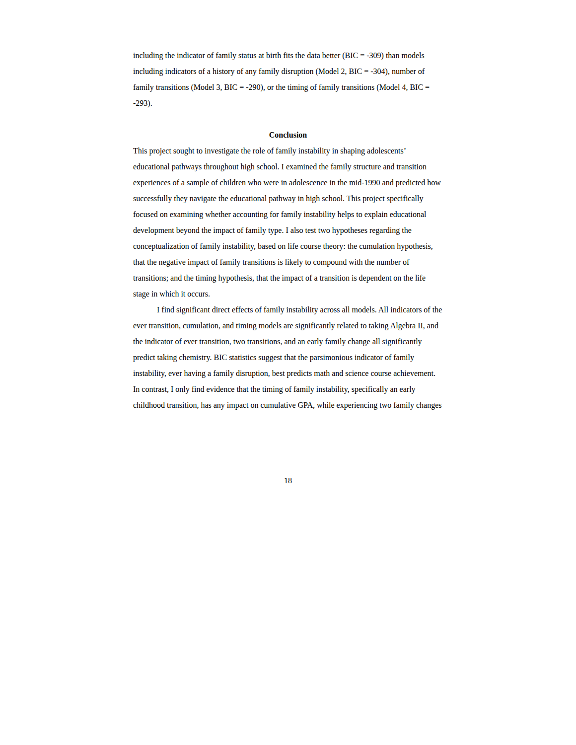including the indicator of family status at birth fits the data better (BIC = -309) than models including indicators of a history of any family disruption (Model 2, BIC = -304), number of family transitions (Model 3, BIC = -290), or the timing of family transitions (Model 4, BIC = -293).
Conclusion
This project sought to investigate the role of family instability in shaping adolescents’ educational pathways throughout high school. I examined the family structure and transition experiences of a sample of children who were in adolescence in the mid-1990 and predicted how successfully they navigate the educational pathway in high school. This project specifically focused on examining whether accounting for family instability helps to explain educational development beyond the impact of family type. I also test two hypotheses regarding the conceptualization of family instability, based on life course theory: the cumulation hypothesis, that the negative impact of family transitions is likely to compound with the number of transitions; and the timing hypothesis, that the impact of a transition is dependent on the life stage in which it occurs.
I find significant direct effects of family instability across all models. All indicators of the ever transition, cumulation, and timing models are significantly related to taking Algebra II, and the indicator of ever transition, two transitions, and an early family change all significantly predict taking chemistry. BIC statistics suggest that the parsimonious indicator of family instability, ever having a family disruption, best predicts math and science course achievement. In contrast, I only find evidence that the timing of family instability, specifically an early childhood transition, has any impact on cumulative GPA, while experiencing two family changes
18